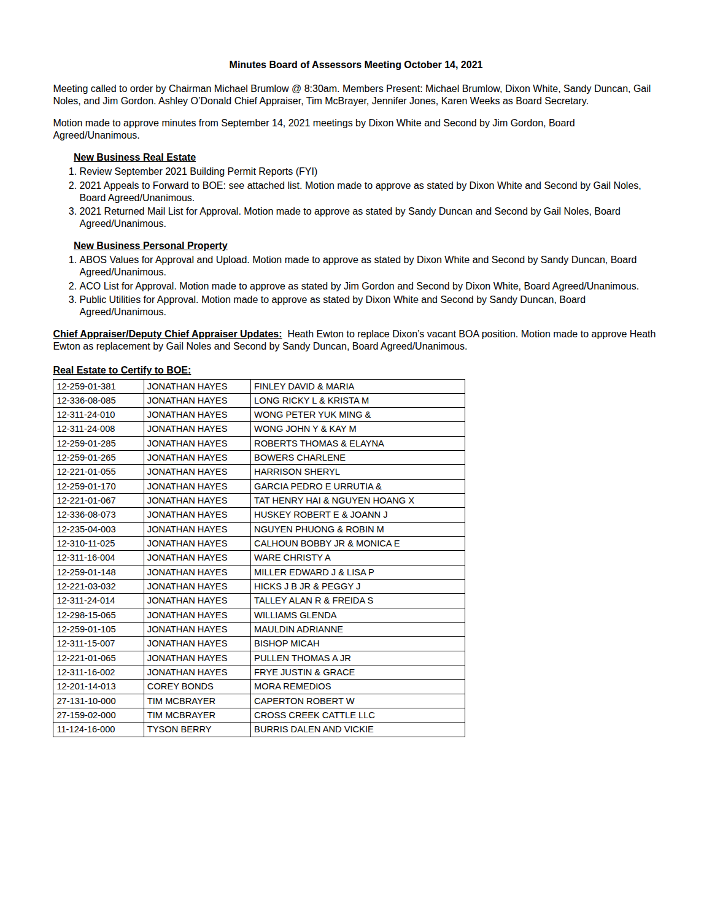Minutes Board of Assessors Meeting October 14, 2021
Meeting called to order by Chairman Michael Brumlow @ 8:30am. Members Present: Michael Brumlow, Dixon White, Sandy Duncan, Gail Noles, and Jim Gordon. Ashley O’Donald Chief Appraiser, Tim McBrayer, Jennifer Jones, Karen Weeks as Board Secretary.
Motion made to approve minutes from September 14, 2021 meetings by Dixon White and Second by Jim Gordon, Board Agreed/Unanimous.
New Business Real Estate
Review September 2021 Building Permit Reports (FYI)
2021 Appeals to Forward to BOE: see attached list. Motion made to approve as stated by Dixon White and Second by Gail Noles, Board Agreed/Unanimous.
2021 Returned Mail List for Approval. Motion made to approve as stated by Sandy Duncan and Second by Gail Noles, Board Agreed/Unanimous.
New Business Personal Property
ABOS Values for Approval and Upload. Motion made to approve as stated by Dixon White and Second by Sandy Duncan, Board Agreed/Unanimous.
ACO List for Approval. Motion made to approve as stated by Jim Gordon and Second by Dixon White, Board Agreed/Unanimous.
Public Utilities for Approval. Motion made to approve as stated by Dixon White and Second by Sandy Duncan, Board Agreed/Unanimous.
Chief Appraiser/Deputy Chief Appraiser Updates: Heath Ewton to replace Dixon’s vacant BOA position. Motion made to approve Heath Ewton as replacement by Gail Noles and Second by Sandy Duncan, Board Agreed/Unanimous.
Real Estate to Certify to BOE:
| 12-259-01-381 | JONATHAN HAYES | FINLEY DAVID & MARIA |
| 12-336-08-085 | JONATHAN HAYES | LONG RICKY L & KRISTA M |
| 12-311-24-010 | JONATHAN HAYES | WONG PETER YUK MING & |
| 12-311-24-008 | JONATHAN HAYES | WONG JOHN Y & KAY M |
| 12-259-01-285 | JONATHAN HAYES | ROBERTS THOMAS & ELAYNA |
| 12-259-01-265 | JONATHAN HAYES | BOWERS CHARLENE |
| 12-221-01-055 | JONATHAN HAYES | HARRISON SHERYL |
| 12-259-01-170 | JONATHAN HAYES | GARCIA PEDRO E URRUTIA & |
| 12-221-01-067 | JONATHAN HAYES | TAT HENRY HAI & NGUYEN HOANG X |
| 12-336-08-073 | JONATHAN HAYES | HUSKEY ROBERT E & JOANN J |
| 12-235-04-003 | JONATHAN HAYES | NGUYEN PHUONG & ROBIN M |
| 12-310-11-025 | JONATHAN HAYES | CALHOUN BOBBY JR & MONICA E |
| 12-311-16-004 | JONATHAN HAYES | WARE CHRISTY A |
| 12-259-01-148 | JONATHAN HAYES | MILLER EDWARD J & LISA P |
| 12-221-03-032 | JONATHAN HAYES | HICKS J B JR & PEGGY J |
| 12-311-24-014 | JONATHAN HAYES | TALLEY ALAN R & FREIDA S |
| 12-298-15-065 | JONATHAN HAYES | WILLIAMS GLENDA |
| 12-259-01-105 | JONATHAN HAYES | MAULDIN ADRIANNE |
| 12-311-15-007 | JONATHAN HAYES | BISHOP MICAH |
| 12-221-01-065 | JONATHAN HAYES | PULLEN THOMAS A JR |
| 12-311-16-002 | JONATHAN HAYES | FRYE JUSTIN & GRACE |
| 12-201-14-013 | COREY BONDS | MORA REMEDIOS |
| 27-131-10-000 | TIM MCBRAYER | CAPERTON ROBERT W |
| 27-159-02-000 | TIM MCBRAYER | CROSS CREEK CATTLE LLC |
| 11-124-16-000 | TYSON BERRY | BURRIS DALEN AND VICKIE |